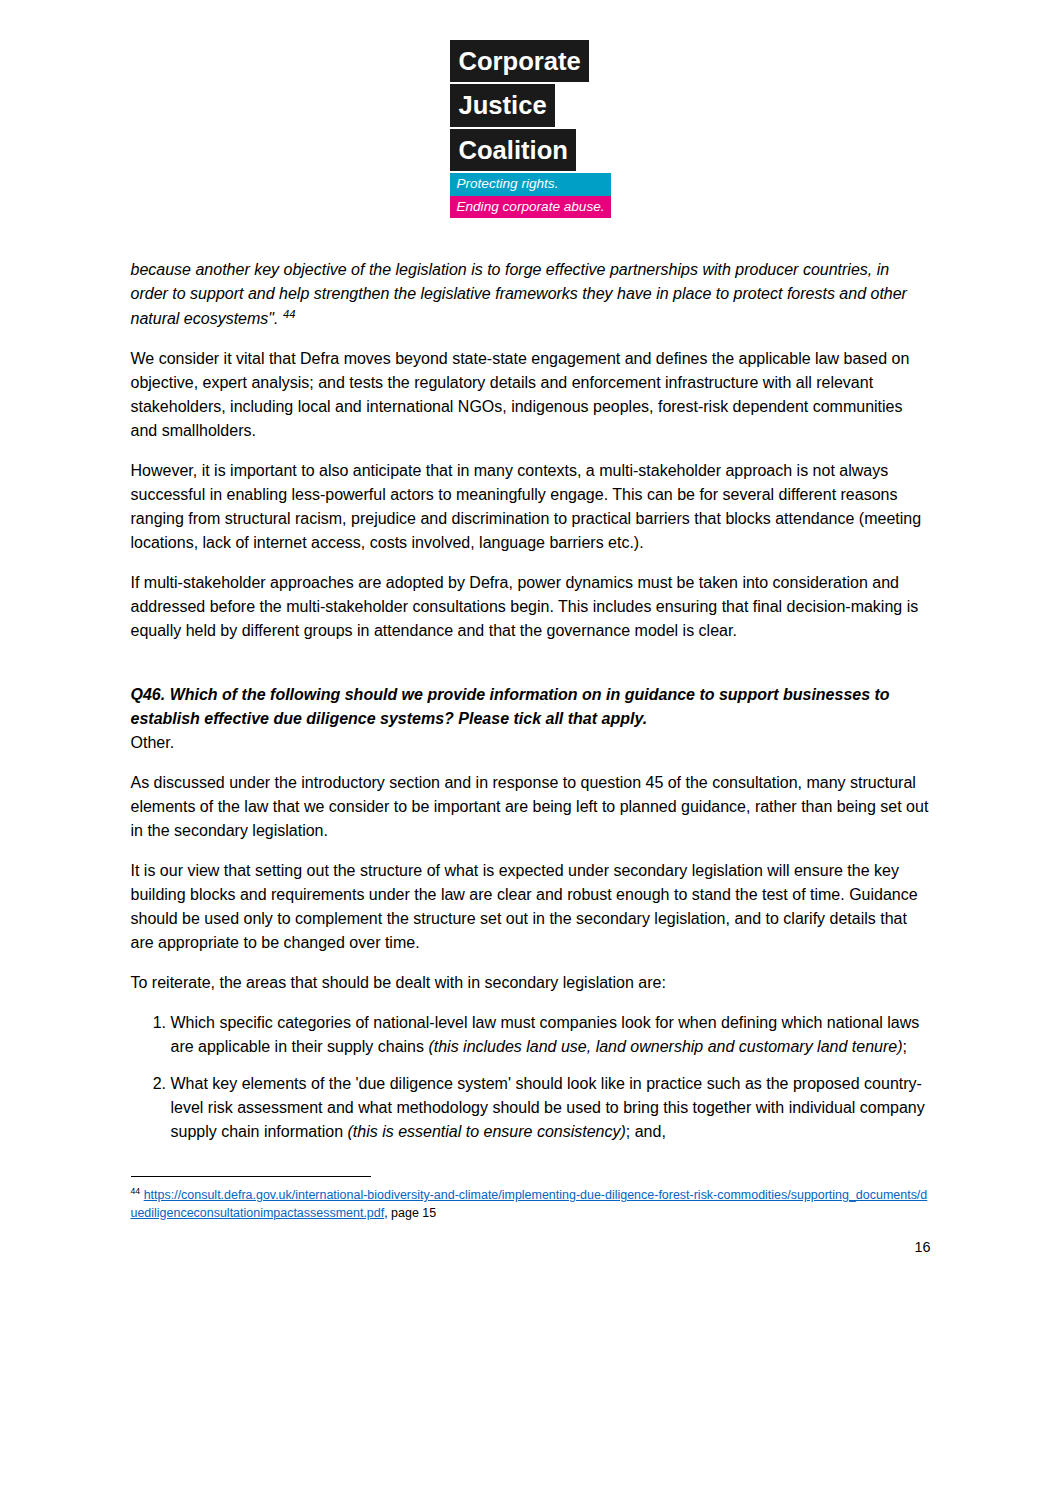Corporate
Justice
Coalition Protecting rights. Ending corporate abuse.
because another key objective of the legislation is to forge effective partnerships with producer countries, in order to support and help strengthen the legislative frameworks they have in place to protect forests and other natural ecosystems". 44
We consider it vital that Defra moves beyond state-state engagement and defines the applicable law based on objective, expert analysis; and tests the regulatory details and enforcement infrastructure with all relevant stakeholders, including local and international NGOs, indigenous peoples, forest-risk dependent communities and smallholders.
However, it is important to also anticipate that in many contexts, a multi-stakeholder approach is not always successful in enabling less-powerful actors to meaningfully engage. This can be for several different reasons ranging from structural racism, prejudice and discrimination to practical barriers that blocks attendance (meeting locations, lack of internet access, costs involved, language barriers etc.).
If multi-stakeholder approaches are adopted by Defra, power dynamics must be taken into consideration and addressed before the multi-stakeholder consultations begin. This includes ensuring that final decision-making is equally held by different groups in attendance and that the governance model is clear.
Q46. Which of the following should we provide information on in guidance to support businesses to establish effective due diligence systems? Please tick all that apply.
Other.
As discussed under the introductory section and in response to question 45 of the consultation, many structural elements of the law that we consider to be important are being left to planned guidance, rather than being set out in the secondary legislation.
It is our view that setting out the structure of what is expected under secondary legislation will ensure the key building blocks and requirements under the law are clear and robust enough to stand the test of time. Guidance should be used only to complement the structure set out in the secondary legislation, and to clarify details that are appropriate to be changed over time.
To reiterate, the areas that should be dealt with in secondary legislation are:
Which specific categories of national-level law must companies look for when defining which national laws are applicable in their supply chains (this includes land use, land ownership and customary land tenure);
What key elements of the 'due diligence system' should look like in practice such as the proposed country-level risk assessment and what methodology should be used to bring this together with individual company supply chain information (this is essential to ensure consistency); and,
44 https://consult.defra.gov.uk/international-biodiversity-and-climate/implementing-due-diligence-forest-risk-commodities/supporting_documents/duediligenceconsultationimpactassessment.pdf, page 15
16